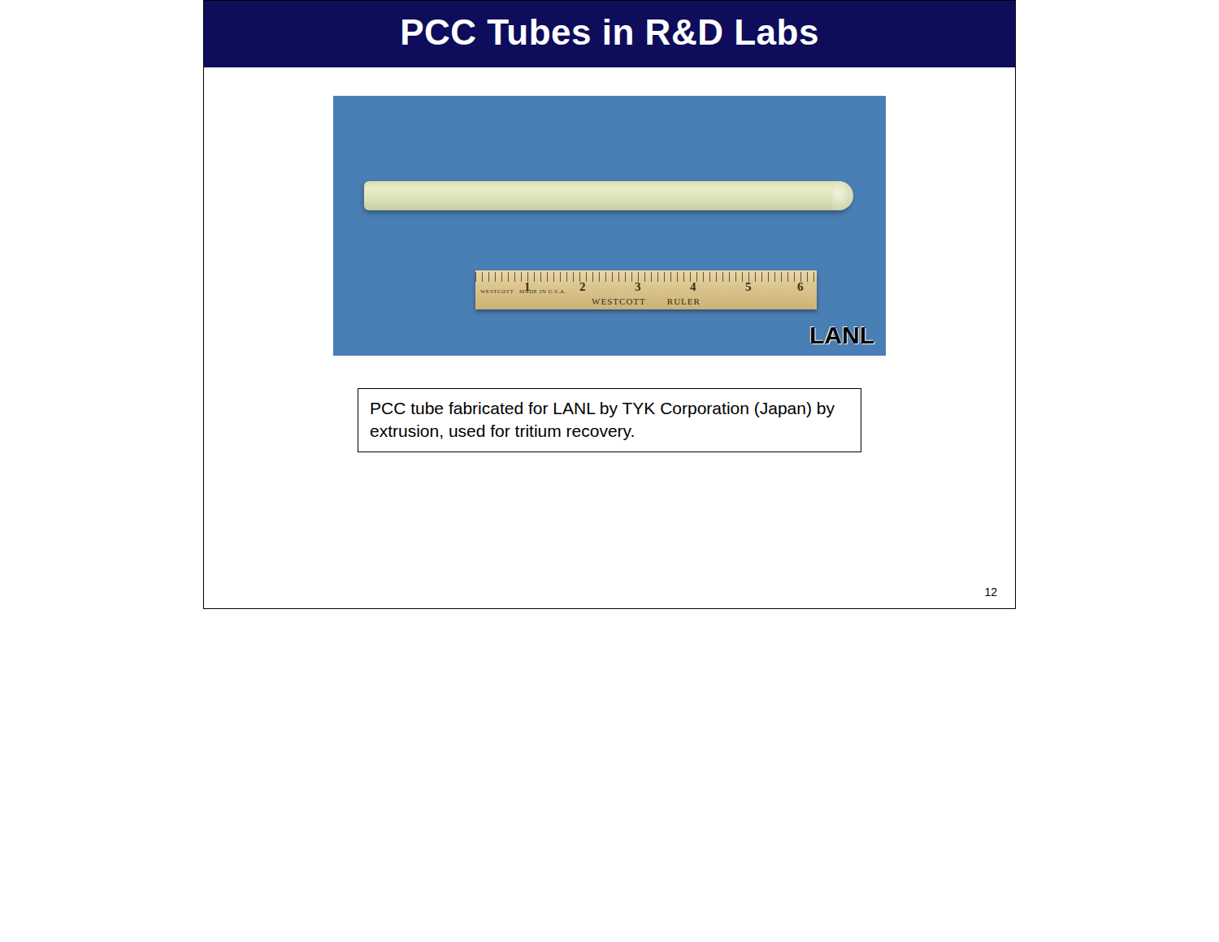PCC Tubes in R&D Labs
1 2 3 4 5 6
WESTCOTT MADE IN U.S.A.
WESTCOTT RULER
LANL
PCC tube fabricated for LANL by TYK Corporation (Japan) by extrusion, used for tritium recovery.
12